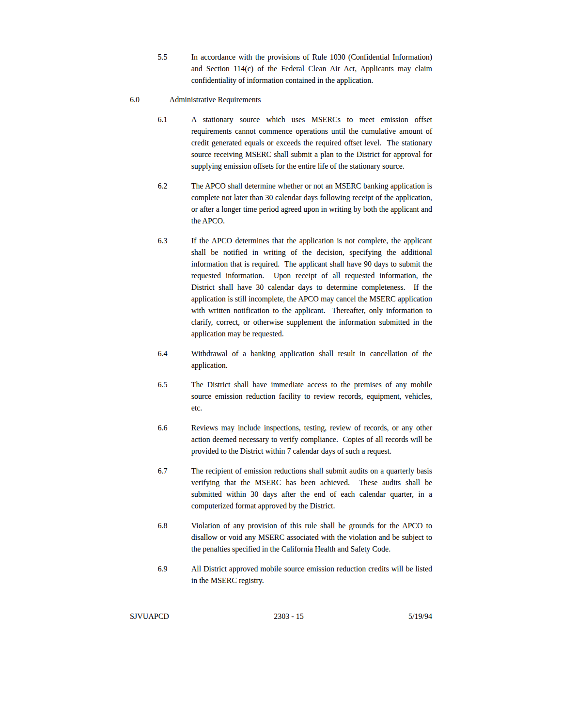5.5
In accordance with the provisions of Rule 1030 (Confidential Information) and Section 114(c) of the Federal Clean Air Act, Applicants may claim confidentiality of information contained in the application.
6.0
Administrative Requirements
6.1
A stationary source which uses MSERCs to meet emission offset requirements cannot commence operations until the cumulative amount of credit generated equals or exceeds the required offset level. The stationary source receiving MSERC shall submit a plan to the District for approval for supplying emission offsets for the entire life of the stationary source.
6.2
The APCO shall determine whether or not an MSERC banking application is complete not later than 30 calendar days following receipt of the application, or after a longer time period agreed upon in writing by both the applicant and the APCO.
6.3
If the APCO determines that the application is not complete, the applicant shall be notified in writing of the decision, specifying the additional information that is required. The applicant shall have 90 days to submit the requested information. Upon receipt of all requested information, the District shall have 30 calendar days to determine completeness. If the application is still incomplete, the APCO may cancel the MSERC application with written notification to the applicant. Thereafter, only information to clarify, correct, or otherwise supplement the information submitted in the application may be requested.
6.4
Withdrawal of a banking application shall result in cancellation of the application.
6.5
The District shall have immediate access to the premises of any mobile source emission reduction facility to review records, equipment, vehicles, etc.
6.6
Reviews may include inspections, testing, review of records, or any other action deemed necessary to verify compliance. Copies of all records will be provided to the District within 7 calendar days of such a request.
6.7
The recipient of emission reductions shall submit audits on a quarterly basis verifying that the MSERC has been achieved. These audits shall be submitted within 30 days after the end of each calendar quarter, in a computerized format approved by the District.
6.8
Violation of any provision of this rule shall be grounds for the APCO to disallow or void any MSERC associated with the violation and be subject to the penalties specified in the California Health and Safety Code.
6.9
All District approved mobile source emission reduction credits will be listed in the MSERC registry.
SJVUAPCD
2303 - 15
5/19/94